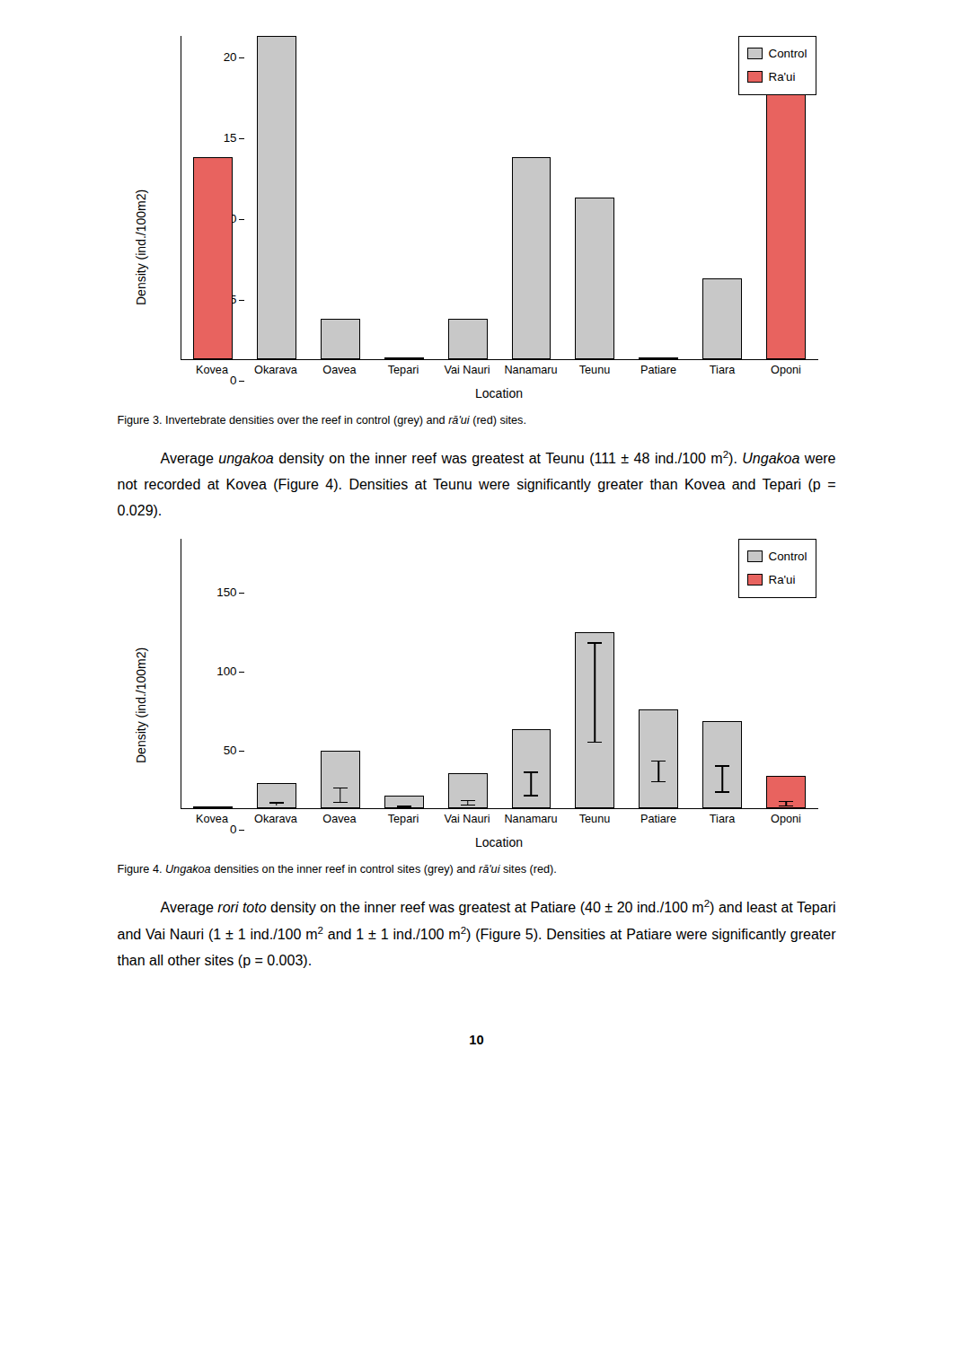Control
Ra'ui
Density (ind./100m2)
20
15
10
5
0
Kovea Okarava Oavea Tepari Vai Nauri Nanamaru Teunu Patiare Tiara Oponi
Location
Figure 3. Invertebrate densities over the reef in control (grey) and rā'ui (red) sites.
Average ungakoa density on the inner reef was greatest at Teunu (111 ± 48 ind./100 m2). Ungakoa were not recorded at Kovea (Figure 4). Densities at Teunu were significantly greater than Kovea and Tepari (p = 0.029).
Control
Ra'ui
Density (ind./100m2)
150
100
50
0
Kovea Okarava Oavea Tepari Vai Nauri Nanamaru Teunu Patiare Tiara Oponi
Location
Figure 4. Ungakoa densities on the inner reef in control sites (grey) and rā'ui sites (red).
Average rori toto density on the inner reef was greatest at Patiare (40 ± 20 ind./100 m2) and least at Tepari and Vai Nauri (1 ± 1 ind./100 m2 and 1 ± 1 ind./100 m2) (Figure 5). Densities at Patiare were significantly greater than all other sites (p = 0.003).
10